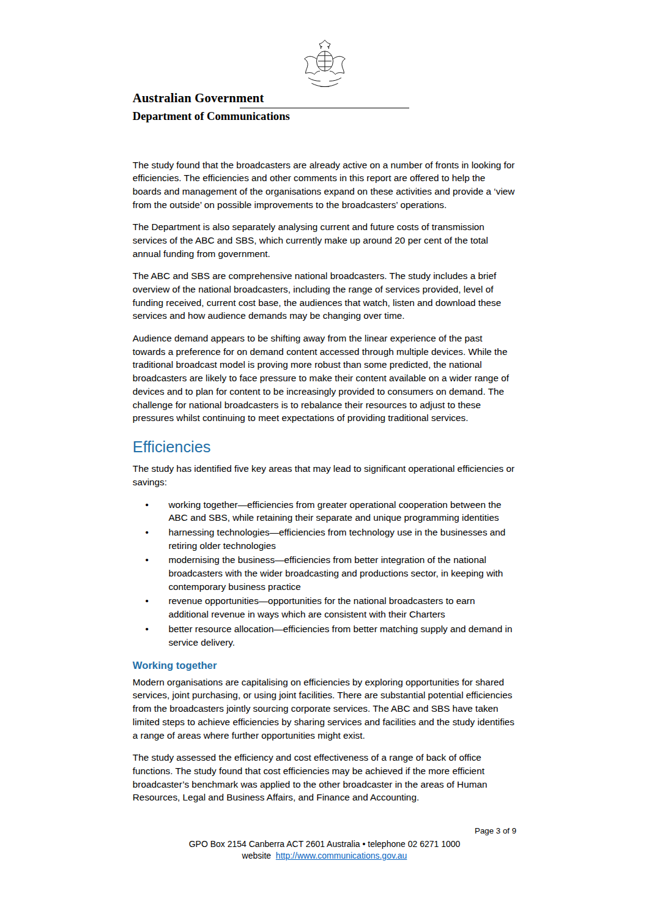Australian Government
Department of Communications
The study found that the broadcasters are already active on a number of fronts in looking for efficiencies. The efficiencies and other comments in this report are offered to help the boards and management of the organisations expand on these activities and provide a ‘view from the outside’ on possible improvements to the broadcasters’ operations.
The Department is also separately analysing current and future costs of transmission services of the ABC and SBS, which currently make up around 20 per cent of the total annual funding from government.
The ABC and SBS are comprehensive national broadcasters. The study includes a brief overview of the national broadcasters, including the range of services provided, level of funding received, current cost base, the audiences that watch, listen and download these services and how audience demands may be changing over time.
Audience demand appears to be shifting away from the linear experience of the past towards a preference for on demand content accessed through multiple devices. While the traditional broadcast model is proving more robust than some predicted, the national broadcasters are likely to face pressure to make their content available on a wider range of devices and to plan for content to be increasingly provided to consumers on demand. The challenge for national broadcasters is to rebalance their resources to adjust to these pressures whilst continuing to meet expectations of providing traditional services.
Efficiencies
The study has identified five key areas that may lead to significant operational efficiencies or savings:
working together—efficiencies from greater operational cooperation between the ABC and SBS, while retaining their separate and unique programming identities
harnessing technologies—efficiencies from technology use in the businesses and retiring older technologies
modernising the business—efficiencies from better integration of the national broadcasters with the wider broadcasting and productions sector, in keeping with contemporary business practice
revenue opportunities—opportunities for the national broadcasters to earn additional revenue in ways which are consistent with their Charters
better resource allocation—efficiencies from better matching supply and demand in service delivery.
Working together
Modern organisations are capitalising on efficiencies by exploring opportunities for shared services, joint purchasing, or using joint facilities. There are substantial potential efficiencies from the broadcasters jointly sourcing corporate services. The ABC and SBS have taken limited steps to achieve efficiencies by sharing services and facilities and the study identifies a range of areas where further opportunities might exist.
The study assessed the efficiency and cost effectiveness of a range of back of office functions. The study found that cost efficiencies may be achieved if the more efficient broadcaster’s benchmark was applied to the other broadcaster in the areas of Human Resources, Legal and Business Affairs, and Finance and Accounting.
Page 3 of 9
GPO Box 2154 Canberra ACT 2601 Australia • telephone 02 6271 1000 website http://www.communications.gov.au